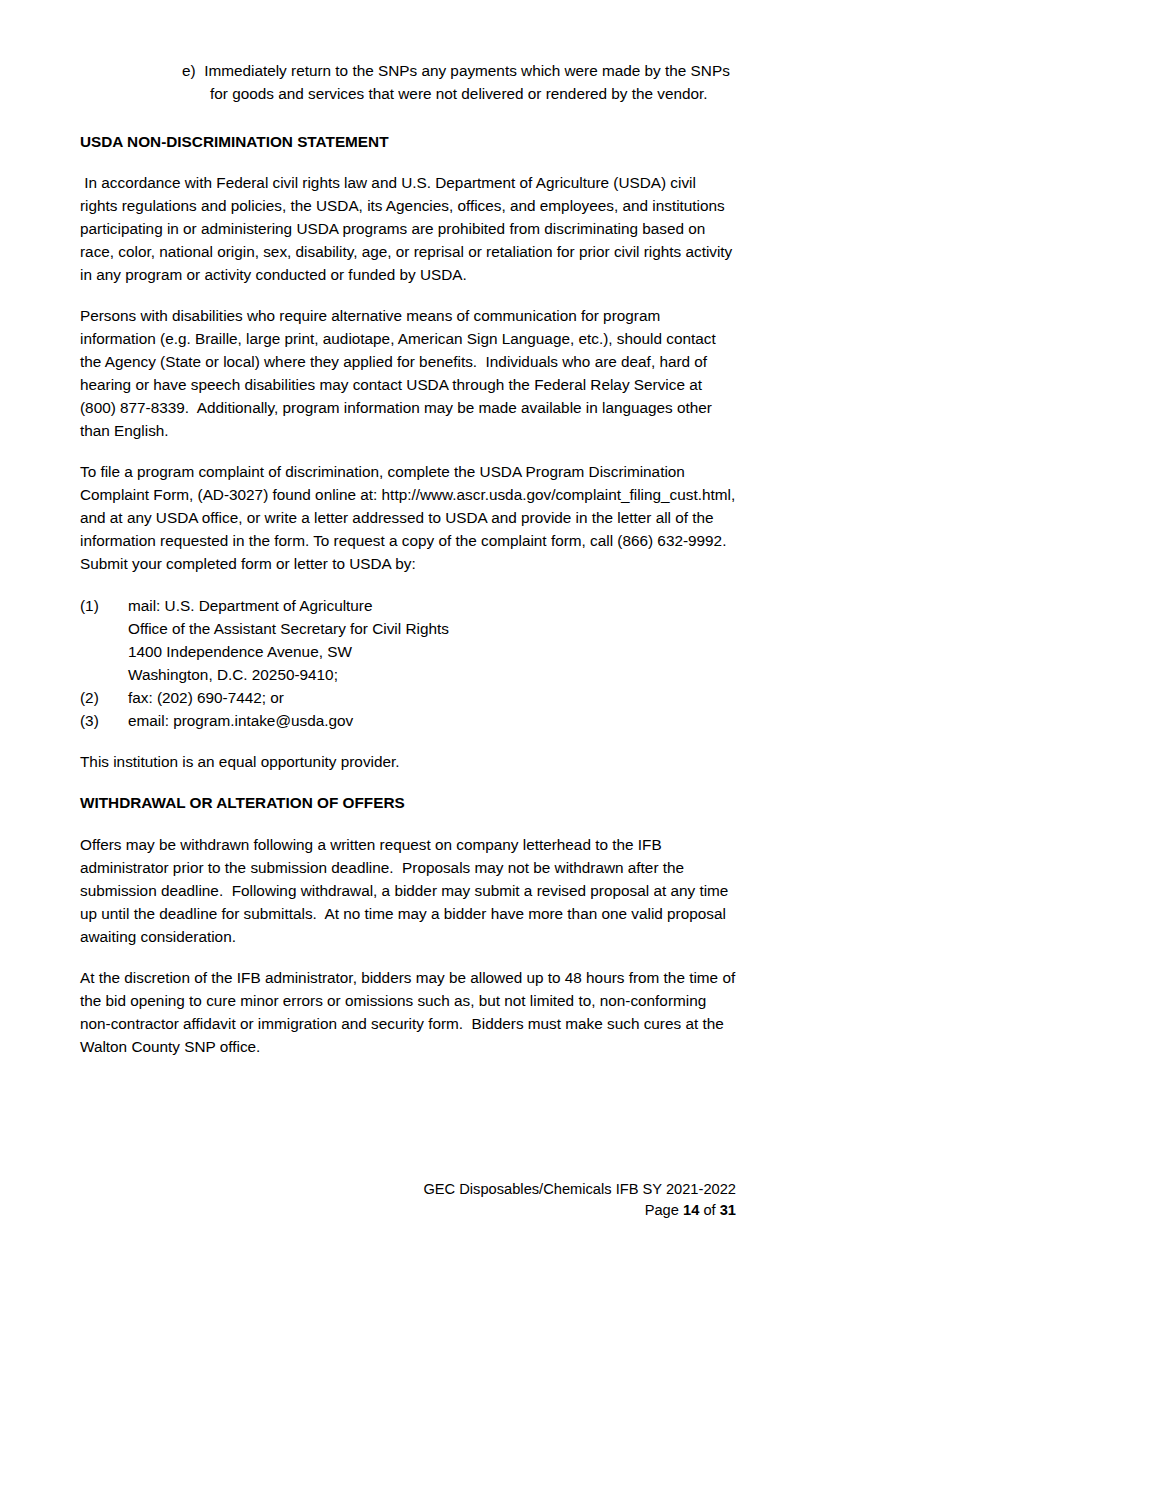e) Immediately return to the SNPs any payments which were made by the SNPs for goods and services that were not delivered or rendered by the vendor.
USDA Non-Discrimination Statement
In accordance with Federal civil rights law and U.S. Department of Agriculture (USDA) civil rights regulations and policies, the USDA, its Agencies, offices, and employees, and institutions participating in or administering USDA programs are prohibited from discriminating based on race, color, national origin, sex, disability, age, or reprisal or retaliation for prior civil rights activity in any program or activity conducted or funded by USDA.
Persons with disabilities who require alternative means of communication for program information (e.g. Braille, large print, audiotape, American Sign Language, etc.), should contact the Agency (State or local) where they applied for benefits. Individuals who are deaf, hard of hearing or have speech disabilities may contact USDA through the Federal Relay Service at (800) 877-8339. Additionally, program information may be made available in languages other than English.
To file a program complaint of discrimination, complete the USDA Program Discrimination Complaint Form, (AD-3027) found online at: http://www.ascr.usda.gov/complaint_filing_cust.html, and at any USDA office, or write a letter addressed to USDA and provide in the letter all of the information requested in the form. To request a copy of the complaint form, call (866) 632-9992. Submit your completed form or letter to USDA by:
(1)
mail: U.S. Department of Agriculture
Office of the Assistant Secretary for Civil Rights
1400 Independence Avenue, SW
Washington, D.C. 20250-9410;
(2)
fax: (202) 690-7442; or
(3)
email: program.intake@usda.gov
This institution is an equal opportunity provider.
Withdrawal or Alteration of Offers
Offers may be withdrawn following a written request on company letterhead to the IFB administrator prior to the submission deadline. Proposals may not be withdrawn after the submission deadline. Following withdrawal, a bidder may submit a revised proposal at any time up until the deadline for submittals. At no time may a bidder have more than one valid proposal awaiting consideration.
At the discretion of the IFB administrator, bidders may be allowed up to 48 hours from the time of the bid opening to cure minor errors or omissions such as, but not limited to, non-conforming non-contractor affidavit or immigration and security form. Bidders must make such cures at the Walton County SNP office.
GEC Disposables/Chemicals IFB SY 2021-2022
Page 14 of 31